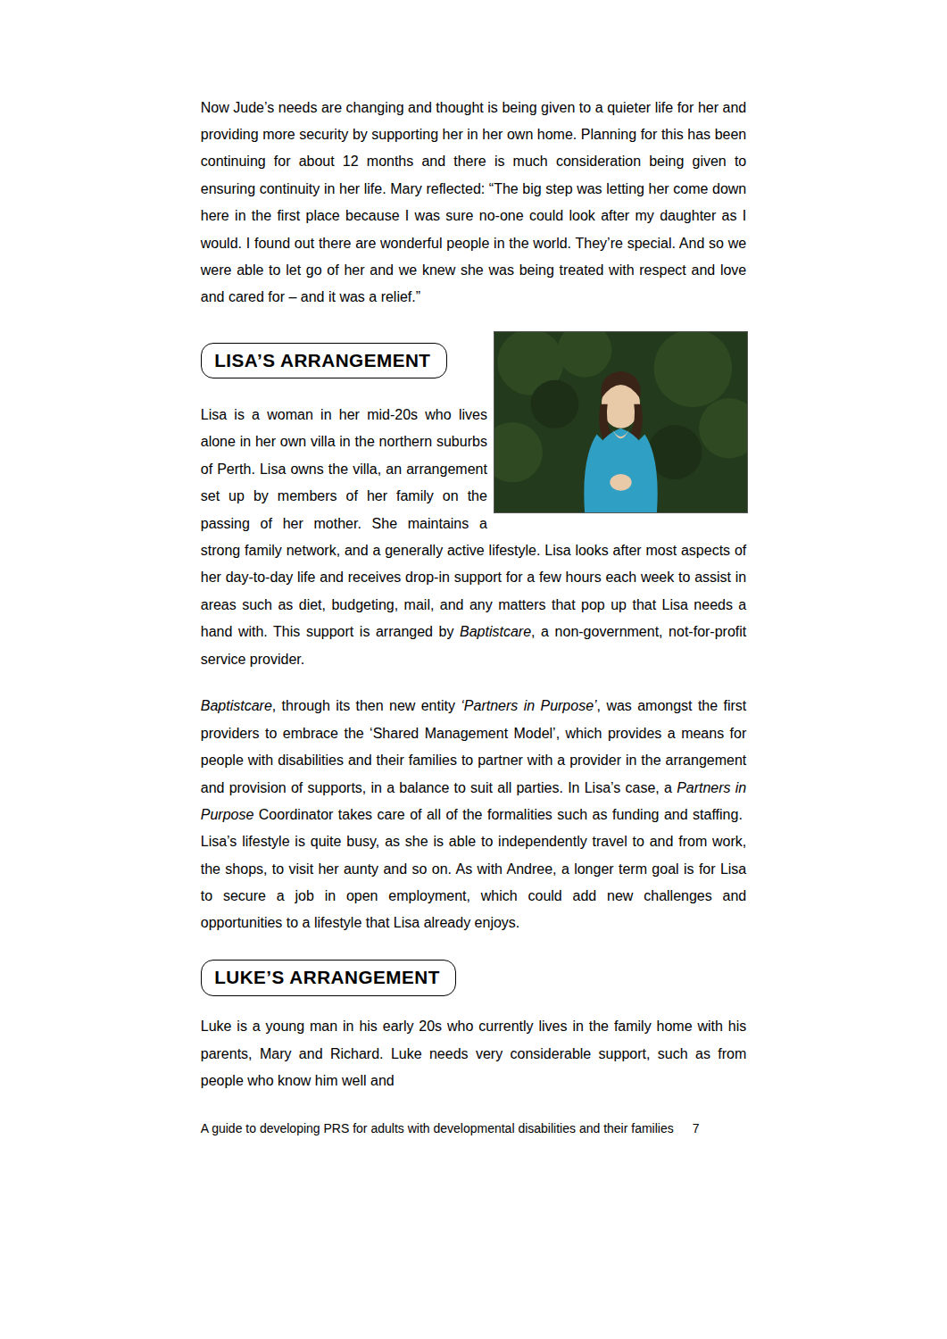Now Jude’s needs are changing and thought is being given to a quieter life for her and providing more security by supporting her in her own home. Planning for this has been continuing for about 12 months and there is much consideration being given to ensuring continuity in her life. Mary reflected: “The big step was letting her come down here in the first place because I was sure no-one could look after my daughter as I would. I found out there are wonderful people in the world. They’re special. And so we were able to let go of her and we knew she was being treated with respect and love and cared for – and it was a relief.”
LISA’S ARRANGEMENT
Lisa is a woman in her mid-20s who lives alone in her own villa in the northern suburbs of Perth. Lisa owns the villa, an arrangement set up by members of her family on the passing of her mother. She maintains a strong family network, and a generally active lifestyle. Lisa looks after most aspects of her day-to-day life and receives drop-in support for a few hours each week to assist in areas such as diet, budgeting, mail, and any matters that pop up that Lisa needs a hand with. This support is arranged by Baptistcare, a non-government, not-for-profit service provider.
Baptistcare, through its then new entity ‘Partners in Purpose’, was amongst the first providers to embrace the ‘Shared Management Model’, which provides a means for people with disabilities and their families to partner with a provider in the arrangement and provision of supports, in a balance to suit all parties. In Lisa’s case, a Partners in Purpose Coordinator takes care of all of the formalities such as funding and staffing. Lisa’s lifestyle is quite busy, as she is able to independently travel to and from work, the shops, to visit her aunty and so on. As with Andree, a longer term goal is for Lisa to secure a job in open employment, which could add new challenges and opportunities to a lifestyle that Lisa already enjoys.
LUKE’S ARRANGEMENT
Luke is a young man in his early 20s who currently lives in the family home with his parents, Mary and Richard. Luke needs very considerable support, such as from people who know him well and
A guide to developing PRS for adults with developmental disabilities and their families 7